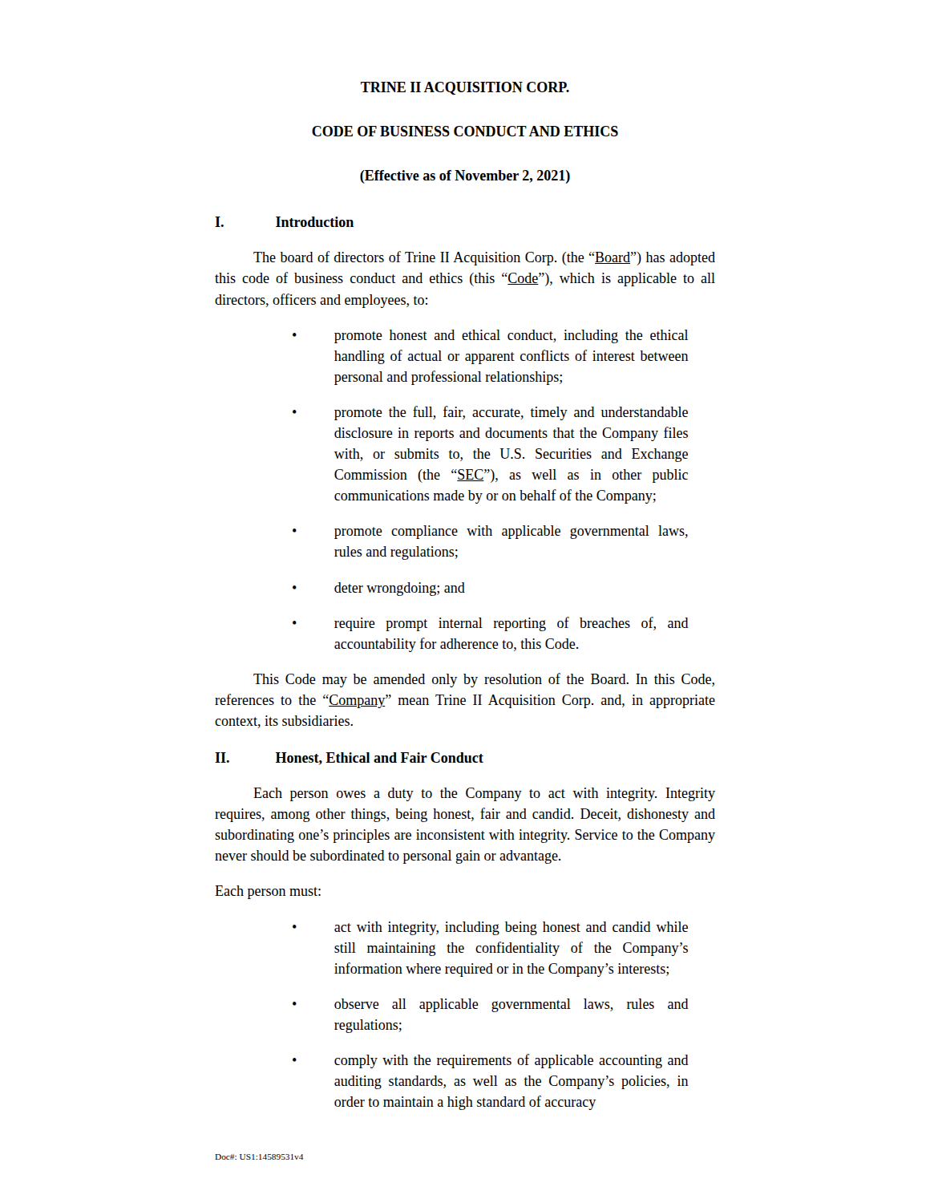TRINE II ACQUISITION CORP.
CODE OF BUSINESS CONDUCT AND ETHICS
(Effective as of November 2, 2021)
I. Introduction
The board of directors of Trine II Acquisition Corp. (the “Board”) has adopted this code of business conduct and ethics (this “Code”), which is applicable to all directors, officers and employees, to:
• promote honest and ethical conduct, including the ethical handling of actual or apparent conflicts of interest between personal and professional relationships;
• promote the full, fair, accurate, timely and understandable disclosure in reports and documents that the Company files with, or submits to, the U.S. Securities and Exchange Commission (the “SEC”), as well as in other public communications made by or on behalf of the Company;
• promote compliance with applicable governmental laws, rules and regulations;
• deter wrongdoing; and
• require prompt internal reporting of breaches of, and accountability for adherence to, this Code.
This Code may be amended only by resolution of the Board. In this Code, references to the “Company” mean Trine II Acquisition Corp. and, in appropriate context, its subsidiaries.
II. Honest, Ethical and Fair Conduct
Each person owes a duty to the Company to act with integrity. Integrity requires, among other things, being honest, fair and candid. Deceit, dishonesty and subordinating one’s principles are inconsistent with integrity. Service to the Company never should be subordinated to personal gain or advantage.
Each person must:
• act with integrity, including being honest and candid while still maintaining the confidentiality of the Company’s information where required or in the Company’s interests;
• observe all applicable governmental laws, rules and regulations;
• comply with the requirements of applicable accounting and auditing standards, as well as the Company’s policies, in order to maintain a high standard of accuracy
Doc#: US1:14589531v4